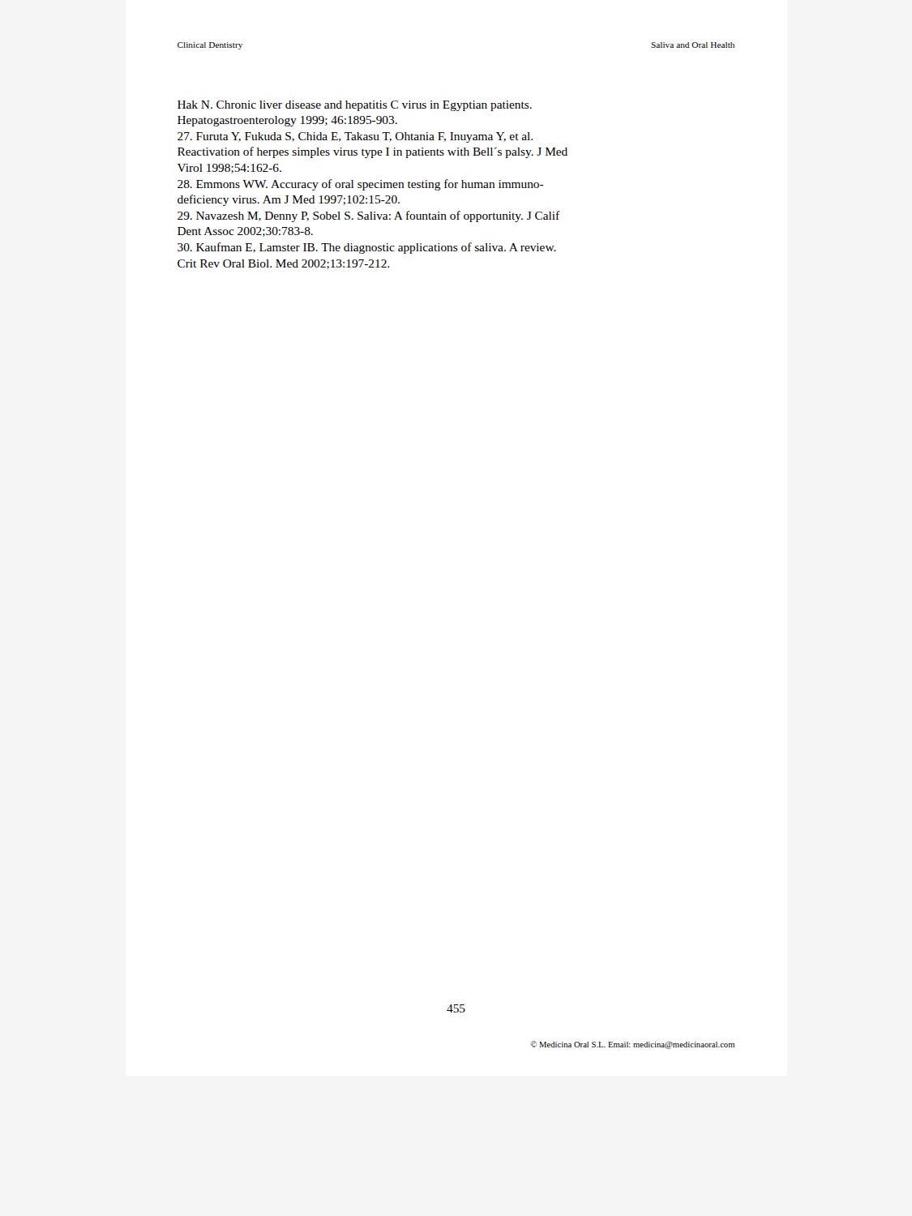Clinical Dentistry Saliva and Oral Health
Hak N. Chronic liver disease and hepatitis C virus in Egyptian patients. Hepatogastroenterology 1999; 46:1895-903.
27. Furuta Y, Fukuda S, Chida E, Takasu T, Ohtania F, Inuyama Y, et al. Reactivation of herpes simples virus type I in patients with Bell´s palsy. J Med Virol 1998;54:162-6.
28. Emmons WW. Accuracy of oral specimen testing for human immuno-deficiency virus. Am J Med 1997;102:15-20.
29. Navazesh M, Denny P, Sobel S. Saliva: A fountain of opportunity. J Calif Dent Assoc 2002;30:783-8.
30. Kaufman E, Lamster IB. The diagnostic applications of saliva. A review. Crit Rev Oral Biol. Med 2002;13:197-212.
455
© Medicina Oral S.L. Email: medicina@medicinaoral.com